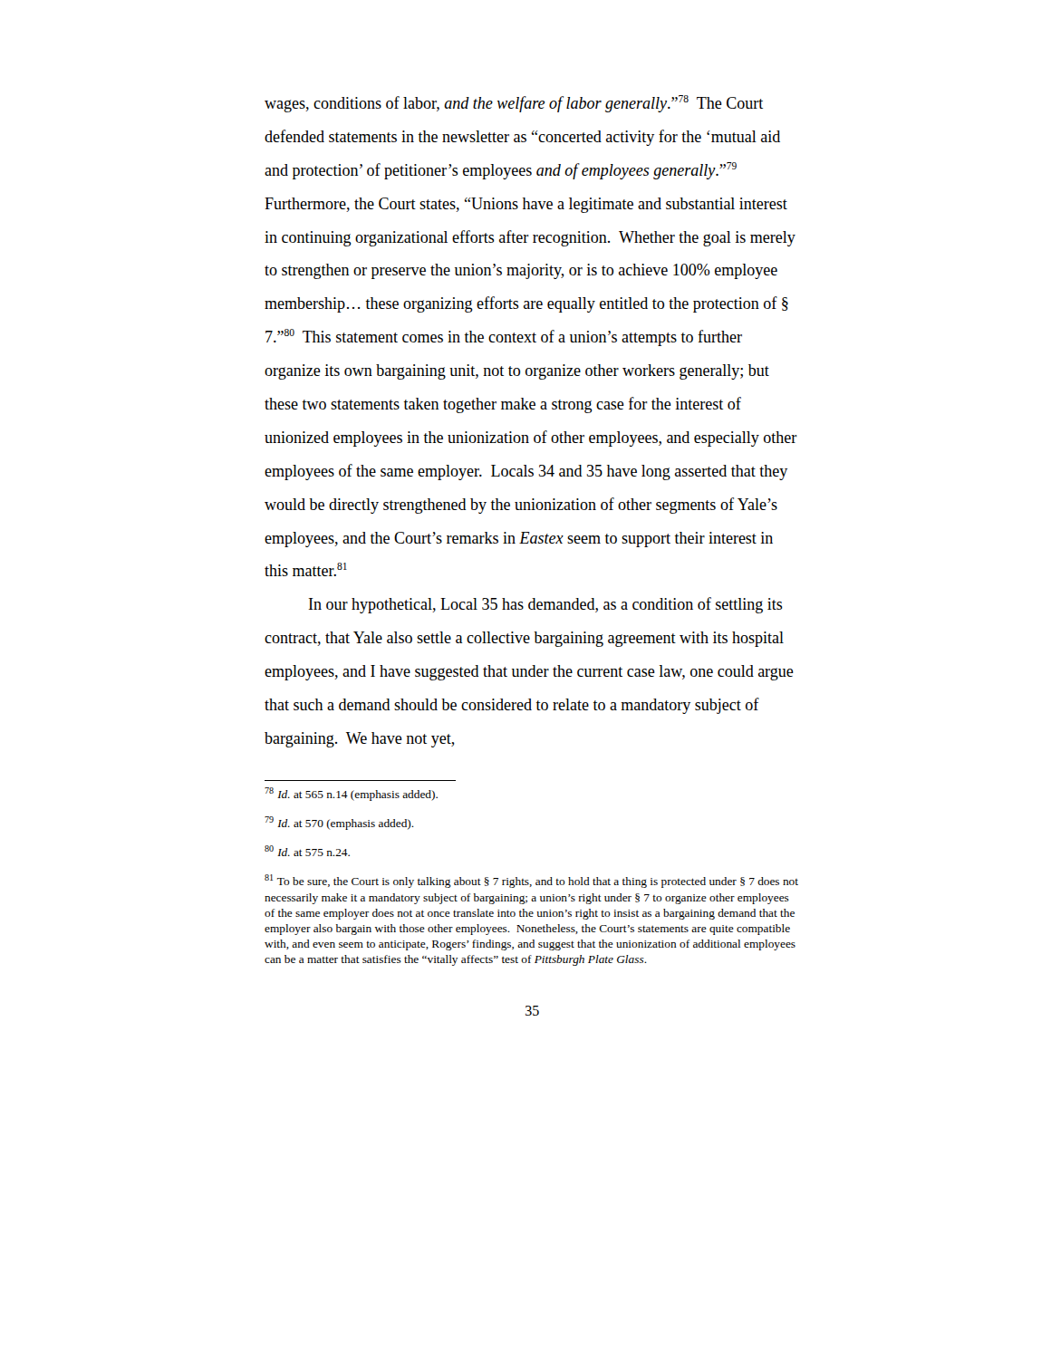wages, conditions of labor, and the welfare of labor generally.”78 The Court defended statements in the newsletter as “concerted activity for the ‘mutual aid and protection’ of petitioner’s employees and of employees generally.”79 Furthermore, the Court states, “Unions have a legitimate and substantial interest in continuing organizational efforts after recognition. Whether the goal is merely to strengthen or preserve the union’s majority, or is to achieve 100% employee membership… these organizing efforts are equally entitled to the protection of § 7.”80 This statement comes in the context of a union’s attempts to further organize its own bargaining unit, not to organize other workers generally; but these two statements taken together make a strong case for the interest of unionized employees in the unionization of other employees, and especially other employees of the same employer. Locals 34 and 35 have long asserted that they would be directly strengthened by the unionization of other segments of Yale’s employees, and the Court’s remarks in Eastex seem to support their interest in this matter.81
In our hypothetical, Local 35 has demanded, as a condition of settling its contract, that Yale also settle a collective bargaining agreement with its hospital employees, and I have suggested that under the current case law, one could argue that such a demand should be considered to relate to a mandatory subject of bargaining. We have not yet,
78 Id. at 565 n.14 (emphasis added).
79 Id. at 570 (emphasis added).
80 Id. at 575 n.24.
81 To be sure, the Court is only talking about § 7 rights, and to hold that a thing is protected under § 7 does not necessarily make it a mandatory subject of bargaining; a union’s right under § 7 to organize other employees of the same employer does not at once translate into the union’s right to insist as a bargaining demand that the employer also bargain with those other employees. Nonetheless, the Court’s statements are quite compatible with, and even seem to anticipate, Rogers’ findings, and suggest that the unionization of additional employees can be a matter that satisfies the “vitally affects” test of Pittsburgh Plate Glass.
35